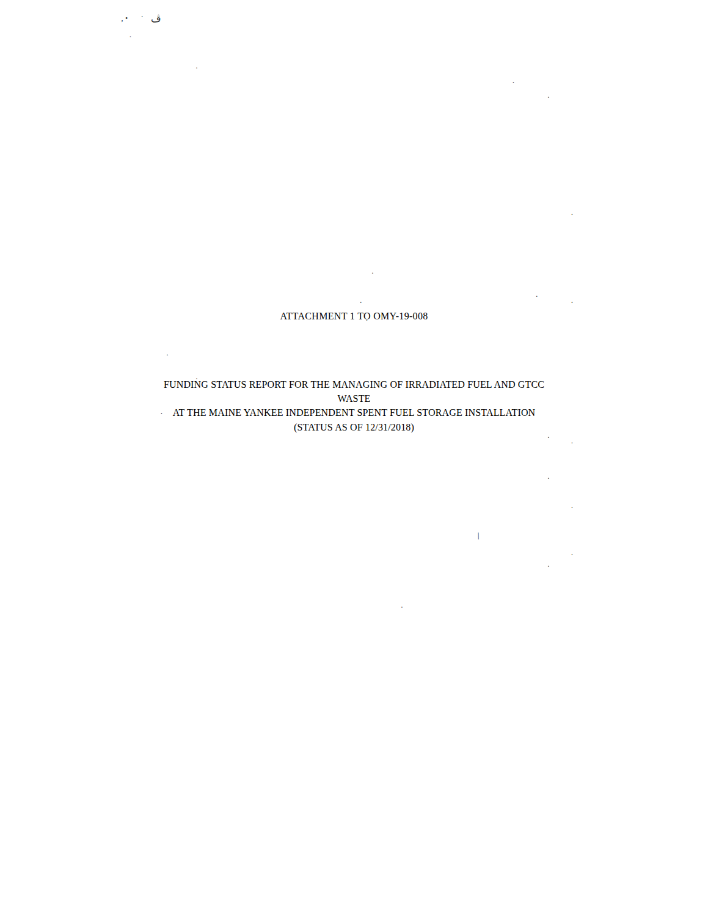, • ڤ
. . . . . . . . . . . . . . . . . . \ . . .
ATTACHMENT 1 TO OMY-19-008
FUNDING STATUS REPORT FOR THE MANAGING OF IRRADIATED FUEL AND GTCC WASTE AT THE MAINE YANKEE INDEPENDENT SPENT FUEL STORAGE INSTALLATION (STATUS AS OF 12/31/2018)